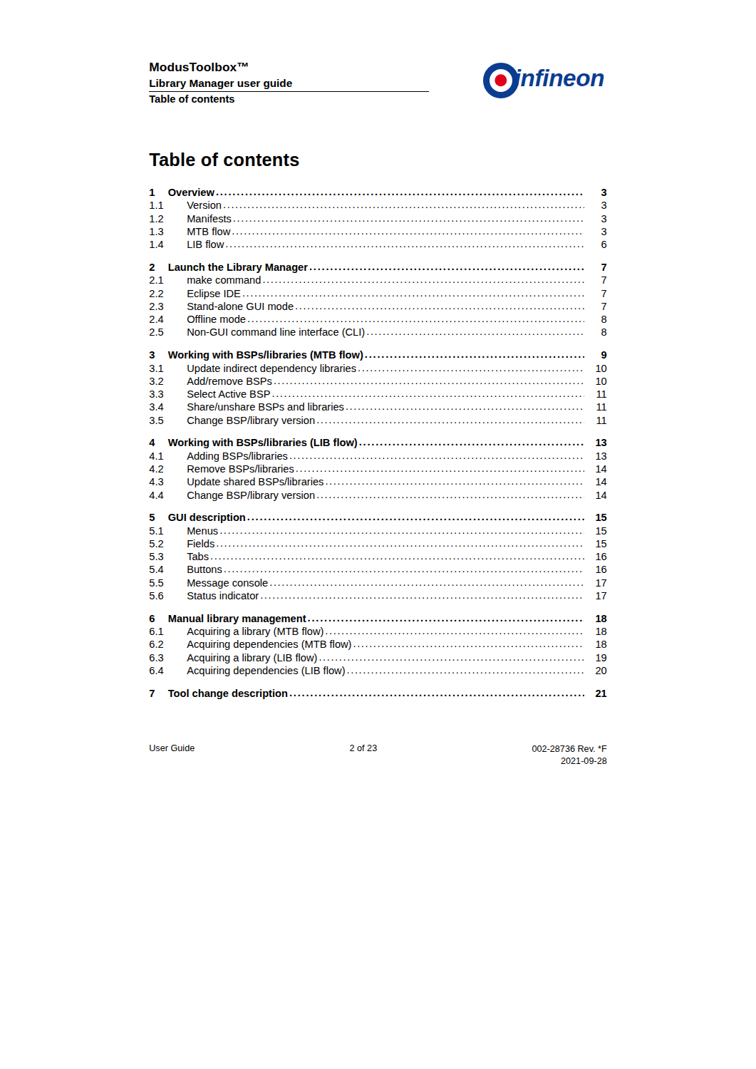ModusToolbox™
Library Manager user guide
Table of contents
infineon
Table of contents
1 Overview ................................................................................................................. 3
1.1 Version .......................................................................................................................................... 3
1.2 Manifests ....................................................................................................................................... 3
1.3 MTB flow ........................................................................................................................................ 3
1.4 LIB flow .......................................................................................................................................... 6
2 Launch the Library Manager ............................................................................................... 7
2.1 make command .............................................................................................................................. 7
2.2 Eclipse IDE ..................................................................................................................................... 7
2.3 Stand-alone GUI mode ....................................................................................................................... 7
2.4 Offline mode .................................................................................................................................. 8
2.5 Non-GUI command line interface (CLI) ................................................................................................. 8
3 Working with BSPs/libraries (MTB flow) ................................................................................. 9
3.1 Update indirect dependency libraries .................................................................................................. 10
3.2 Add/remove BSPs ........................................................................................................................... 10
3.3 Select Active BSP ............................................................................................................................ 11
3.4 Share/unshare BSPs and libraries ....................................................................................................... 11
3.5 Change BSP/library version .............................................................................................................. 11
4 Working with BSPs/libraries (LIB flow) ................................................................................... 13
4.1 Adding BSPs/libraries ....................................................................................................................... 13
4.2 Remove BSPs/libraries ..................................................................................................................... 14
4.3 Update shared BSPs/libraries ........................................................................................................... 14
4.4 Change BSP/library version .............................................................................................................. 14
5 GUI description ............................................................................................................. 15
5.1 Menus ............................................................................................................................................ 15
5.2 Fields .............................................................................................................................................. 15
5.3 Tabs ................................................................................................................................................ 16
5.4 Buttons .......................................................................................................................................... 16
5.5 Message console ............................................................................................................................ 17
5.6 Status indicator .............................................................................................................................. 17
6 Manual library management .............................................................................................. 18
6.1 Acquiring a library (MTB flow) .......................................................................................................... 18
6.2 Acquiring dependencies (MTB flow) ................................................................................................... 18
6.3 Acquiring a library (LIB flow) ............................................................................................................ 19
6.4 Acquiring dependencies (LIB flow) ..................................................................................................... 20
7 Tool change description .................................................................................................... 21
User Guide
2 of 23
002-28736 Rev. *F
2021-09-28